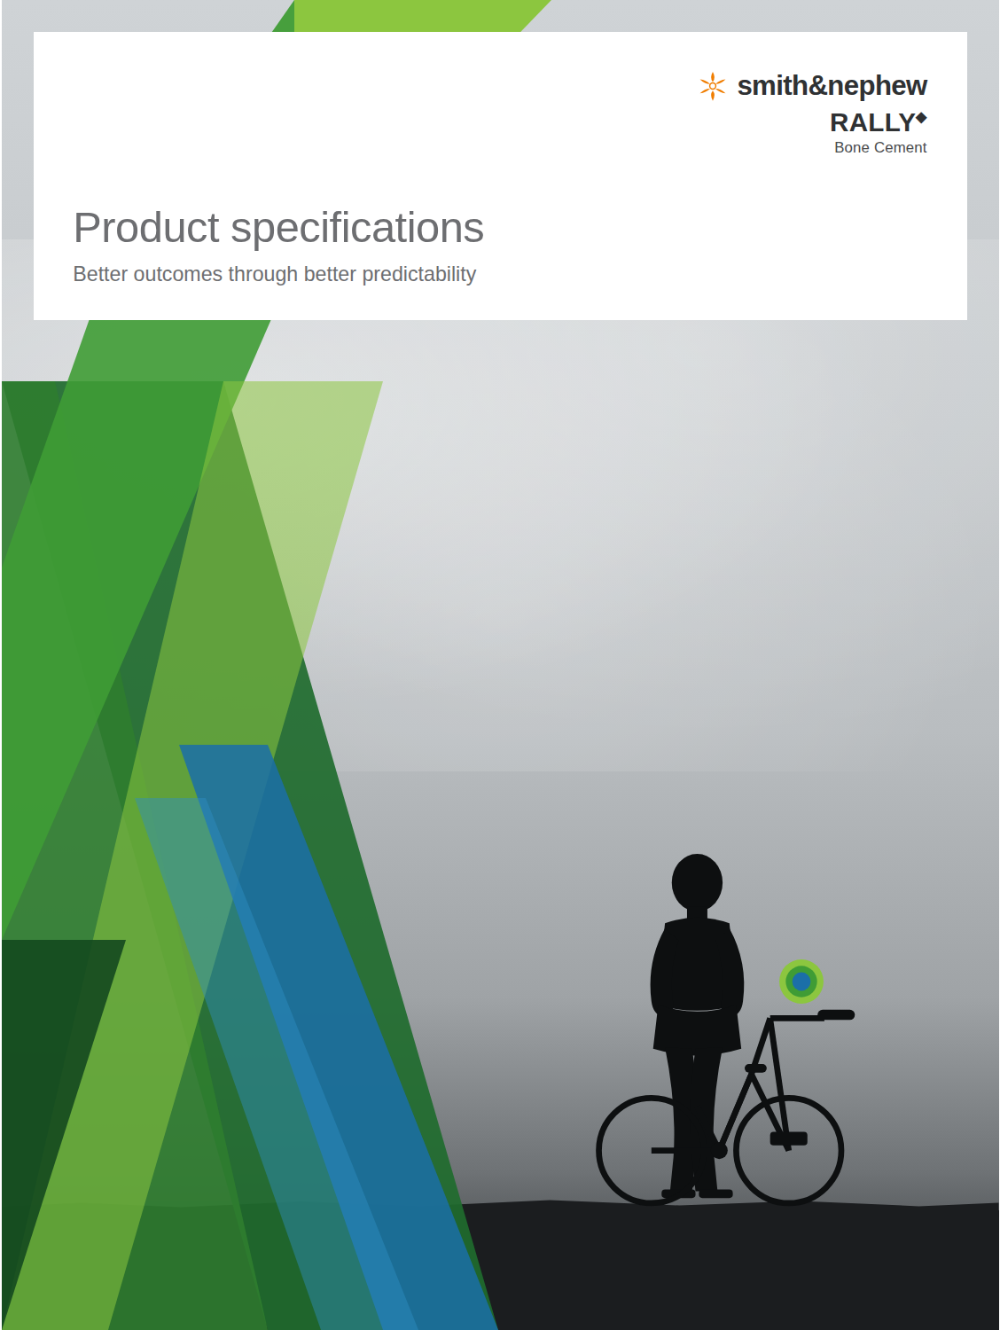smith&nephew
RALLY◆
Bone Cement
Product specifications
Better outcomes through better predictability